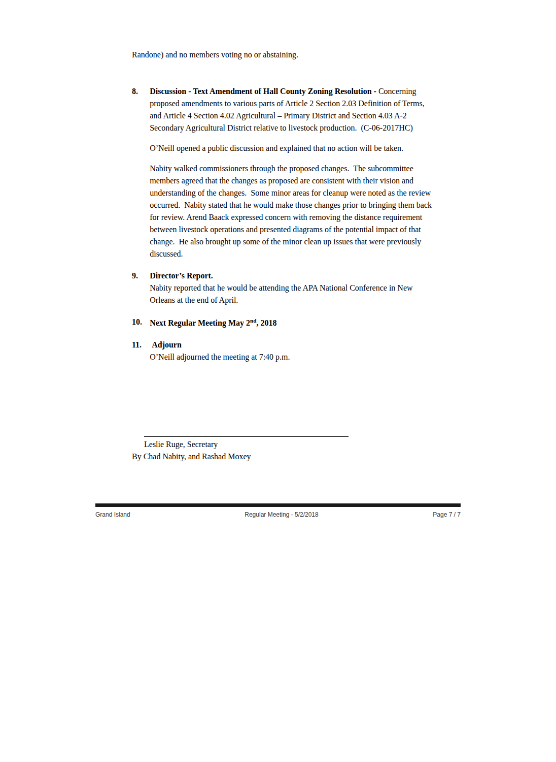Randone) and no members voting no or abstaining.
8. Discussion - Text Amendment of Hall County Zoning Resolution - Concerning proposed amendments to various parts of Article 2 Section 2.03 Definition of Terms, and Article 4 Section 4.02 Agricultural – Primary District and Section 4.03 A-2 Secondary Agricultural District relative to livestock production. (C-06-2017HC)
O’Neill opened a public discussion and explained that no action will be taken.
Nabity walked commissioners through the proposed changes. The subcommittee members agreed that the changes as proposed are consistent with their vision and understanding of the changes. Some minor areas for cleanup were noted as the review occurred. Nabity stated that he would make those changes prior to bringing them back for review. Arend Baack expressed concern with removing the distance requirement between livestock operations and presented diagrams of the potential impact of that change. He also brought up some of the minor clean up issues that were previously discussed.
9. Director’s Report.
Nabity reported that he would be attending the APA National Conference in New Orleans at the end of April.
10. Next Regular Meeting May 2nd, 2018
11. Adjourn
O’Neill adjourned the meeting at 7:40 p.m.
Leslie Ruge, Secretary
By Chad Nabity, and Rashad Moxey
Grand Island Regular Meeting - 5/2/2018 Page 7 / 7